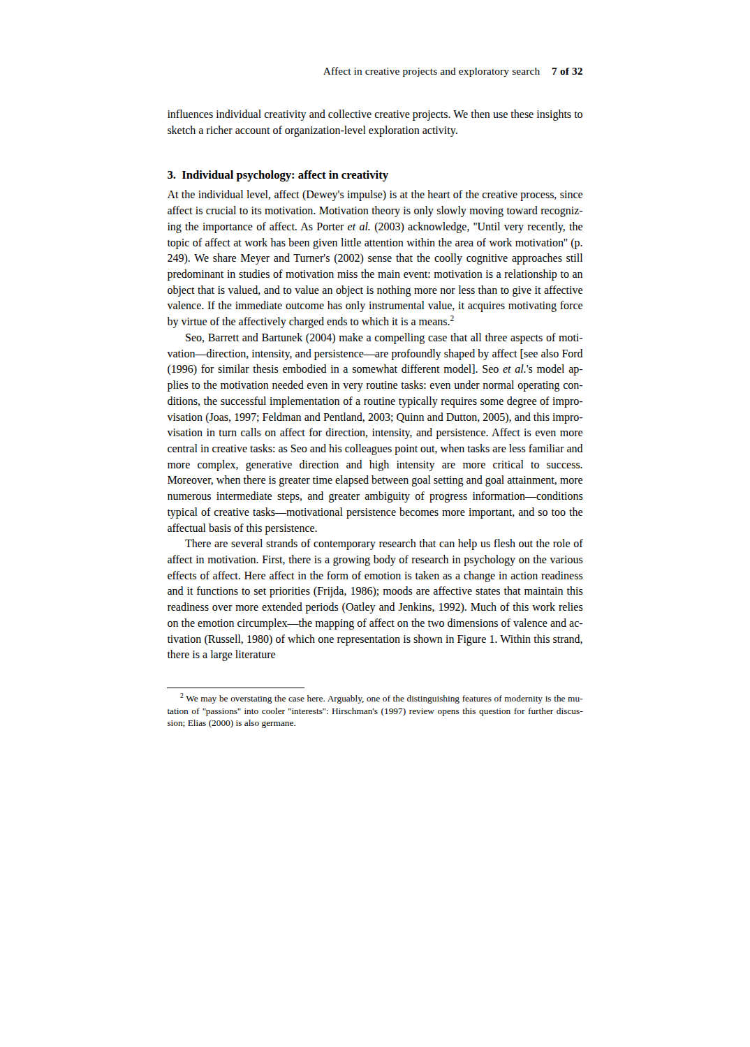Affect in creative projects and exploratory search7 of 32
influences individual creativity and collective creative projects. We then use these insights to sketch a richer account of organization-level exploration activity.
3. Individual psychology: affect in creativity
At the individual level, affect (Dewey's impulse) is at the heart of the creative process, since affect is crucial to its motivation. Motivation theory is only slowly moving toward recognizing the importance of affect. As Porter et al. (2003) acknowledge, ''Until very recently, the topic of affect at work has been given little attention within the area of work motivation'' (p. 249). We share Meyer and Turner's (2002) sense that the coolly cognitive approaches still predominant in studies of motivation miss the main event: motivation is a relationship to an object that is valued, and to value an object is nothing more nor less than to give it affective valence. If the immediate outcome has only instrumental value, it acquires motivating force by virtue of the affectively charged ends to which it is a means.2
Seo, Barrett and Bartunek (2004) make a compelling case that all three aspects of motivation—direction, intensity, and persistence—are profoundly shaped by affect [see also Ford (1996) for similar thesis embodied in a somewhat different model]. Seo et al.'s model applies to the motivation needed even in very routine tasks: even under normal operating conditions, the successful implementation of a routine typically requires some degree of improvisation (Joas, 1997; Feldman and Pentland, 2003; Quinn and Dutton, 2005), and this improvisation in turn calls on affect for direction, intensity, and persistence. Affect is even more central in creative tasks: as Seo and his colleagues point out, when tasks are less familiar and more complex, generative direction and high intensity are more critical to success. Moreover, when there is greater time elapsed between goal setting and goal attainment, more numerous intermediate steps, and greater ambiguity of progress information—conditions typical of creative tasks—motivational persistence becomes more important, and so too the affectual basis of this persistence.
There are several strands of contemporary research that can help us flesh out the role of affect in motivation. First, there is a growing body of research in psychology on the various effects of affect. Here affect in the form of emotion is taken as a change in action readiness and it functions to set priorities (Frijda, 1986); moods are affective states that maintain this readiness over more extended periods (Oatley and Jenkins, 1992). Much of this work relies on the emotion circumplex—the mapping of affect on the two dimensions of valence and activation (Russell, 1980) of which one representation is shown in Figure 1. Within this strand, there is a large literature
2 We may be overstating the case here. Arguably, one of the distinguishing features of modernity is the mutation of ''passions'' into cooler ''interests'': Hirschman's (1997) review opens this question for further discussion; Elias (2000) is also germane.